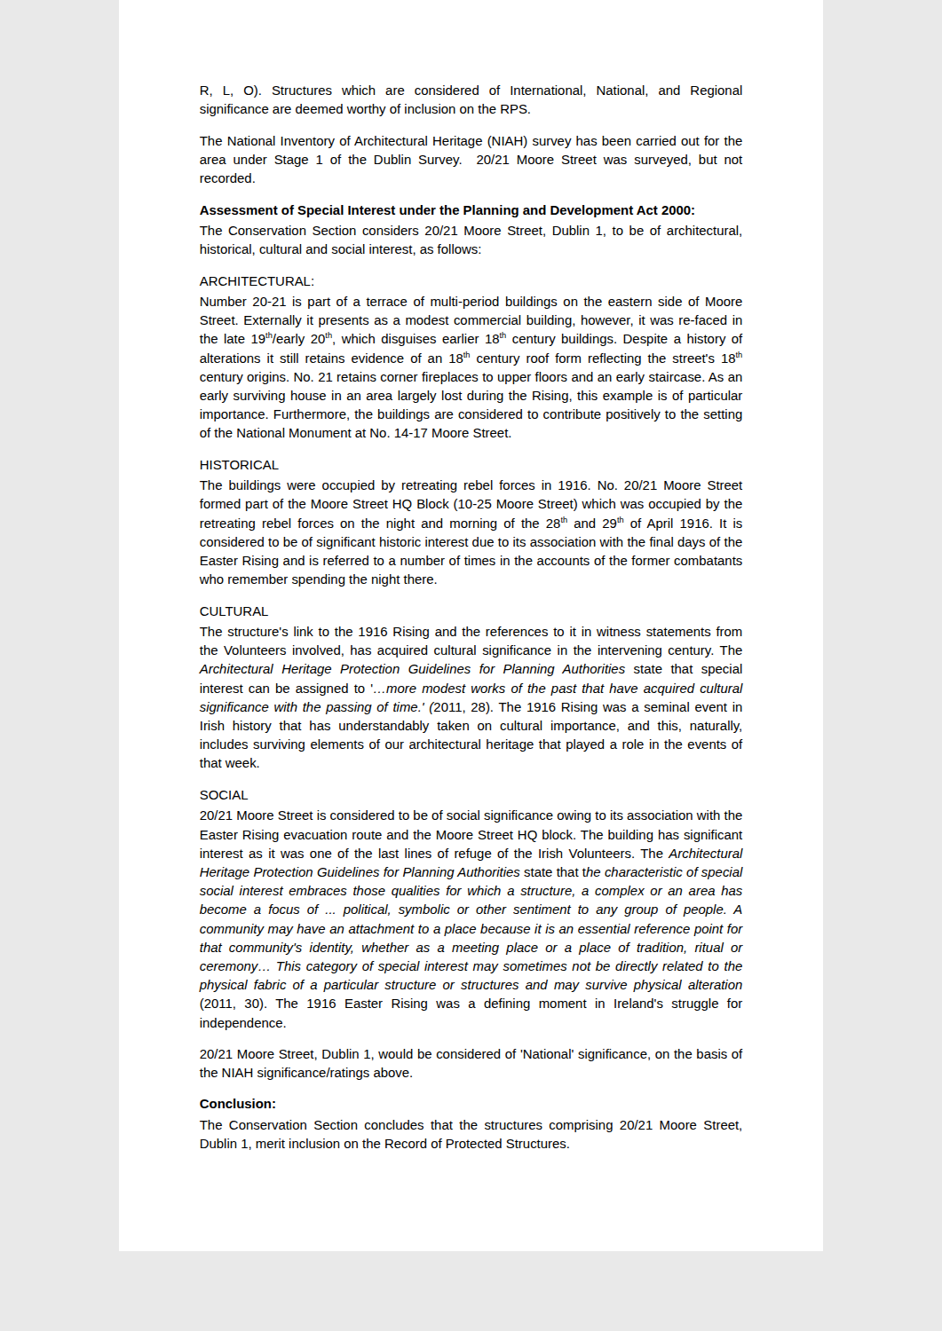R, L, O). Structures which are considered of International, National, and Regional significance are deemed worthy of inclusion on the RPS.
The National Inventory of Architectural Heritage (NIAH) survey has been carried out for the area under Stage 1 of the Dublin Survey. 20/21 Moore Street was surveyed, but not recorded.
Assessment of Special Interest under the Planning and Development Act 2000:
The Conservation Section considers 20/21 Moore Street, Dublin 1, to be of architectural, historical, cultural and social interest, as follows:
ARCHITECTURAL:
Number 20-21 is part of a terrace of multi-period buildings on the eastern side of Moore Street. Externally it presents as a modest commercial building, however, it was re-faced in the late 19th/early 20th, which disguises earlier 18th century buildings. Despite a history of alterations it still retains evidence of an 18th century roof form reflecting the street's 18th century origins. No. 21 retains corner fireplaces to upper floors and an early staircase. As an early surviving house in an area largely lost during the Rising, this example is of particular importance. Furthermore, the buildings are considered to contribute positively to the setting of the National Monument at No. 14-17 Moore Street.
HISTORICAL
The buildings were occupied by retreating rebel forces in 1916. No. 20/21 Moore Street formed part of the Moore Street HQ Block (10-25 Moore Street) which was occupied by the retreating rebel forces on the night and morning of the 28th and 29th of April 1916. It is considered to be of significant historic interest due to its association with the final days of the Easter Rising and is referred to a number of times in the accounts of the former combatants who remember spending the night there.
CULTURAL
The structure's link to the 1916 Rising and the references to it in witness statements from the Volunteers involved, has acquired cultural significance in the intervening century. The Architectural Heritage Protection Guidelines for Planning Authorities state that special interest can be assigned to '…more modest works of the past that have acquired cultural significance with the passing of time.' (2011, 28). The 1916 Rising was a seminal event in Irish history that has understandably taken on cultural importance, and this, naturally, includes surviving elements of our architectural heritage that played a role in the events of that week.
SOCIAL
20/21 Moore Street is considered to be of social significance owing to its association with the Easter Rising evacuation route and the Moore Street HQ block. The building has significant interest as it was one of the last lines of refuge of the Irish Volunteers. The Architectural Heritage Protection Guidelines for Planning Authorities state that the characteristic of special social interest embraces those qualities for which a structure, a complex or an area has become a focus of ... political, symbolic or other sentiment to any group of people. A community may have an attachment to a place because it is an essential reference point for that community's identity, whether as a meeting place or a place of tradition, ritual or ceremony… This category of special interest may sometimes not be directly related to the physical fabric of a particular structure or structures and may survive physical alteration (2011, 30). The 1916 Easter Rising was a defining moment in Ireland's struggle for independence.
20/21 Moore Street, Dublin 1, would be considered of 'National' significance, on the basis of the NIAH significance/ratings above.
Conclusion:
The Conservation Section concludes that the structures comprising 20/21 Moore Street, Dublin 1, merit inclusion on the Record of Protected Structures.